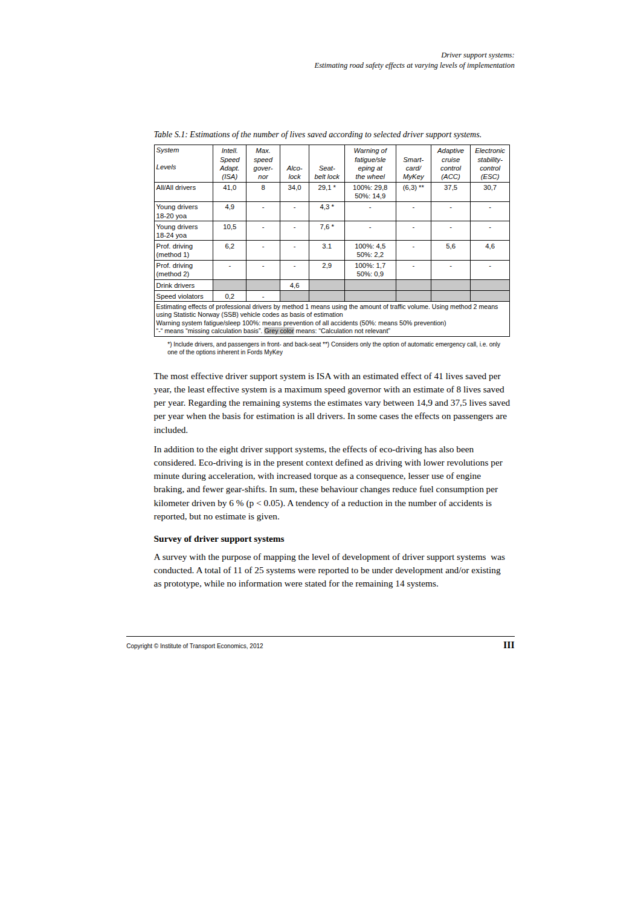Driver support systems:
Estimating road safety effects at varying levels of implementation
Table S.1: Estimations of the number of lives saved according to selected driver support systems.
| System Levels | Intell. Speed Adapt. (ISA) | Max. speed gover- nor | Alco- lock | Seat- belt lock | Warning of fatigue/sle eping at the wheel | Smart- card/ MyKey | Adaptive cruise control (ACC) | Electronic stability- control (ESC) |
| --- | --- | --- | --- | --- | --- | --- | --- | --- |
| All/All drivers | 41,0 | 8 | 34,0 | 29,1 * | 100%: 29,8 50%: 14,9 | (6,3) ** | 37,5 | 30,7 |
| Young drivers 18-20 yoa | 4,9 | - | - | 4,3 * | - | - | - | - |
| Young drivers 18-24 yoa | 10,5 | - | - | 7,6 * | - | - | - | - |
| Prof. driving (method 1) | 6,2 | - | - | 3.1 | 100%: 4,5 50%: 2,2 | - | 5,6 | 4,6 |
| Prof. driving (method 2) | - | - | - | 2,9 | 100%: 1,7 50%: 0,9 | - | - | - |
| Drink drivers | | | 4,6 | | | | | |
| Speed violators | 0,2 | - | | | | | | |
| Estimating effects of professional drivers by method 1 means using the amount of traffic volume. Using method 2 means using Statistic Norway (SSB) vehicle codes as basis of estimation Warning system fatigue/sleep 100%: means prevention of all accidents (50%: means 50% prevention) “-“ means “missing calculation basis”. Grey color means: “Calculation not relevant” |
*) Include drivers, and passengers in front- and back-seat **) Considers only the option of automatic emergency call, i.e. only one of the options inherent in Fords MyKey
The most effective driver support system is ISA with an estimated effect of 41 lives saved per year, the least effective system is a maximum speed governor with an estimate of 8 lives saved per year. Regarding the remaining systems the estimates vary between 14,9 and 37,5 lives saved per year when the basis for estimation is all drivers. In some cases the effects on passengers are included.
In addition to the eight driver support systems, the effects of eco-driving has also been considered. Eco-driving is in the present context defined as driving with lower revolutions per minute during acceleration, with increased torque as a consequence, lesser use of engine braking, and fewer gear-shifts. In sum, these behaviour changes reduce fuel consumption per kilometer driven by 6 % (p < 0.05). A tendency of a reduction in the number of accidents is reported, but no estimate is given.
Survey of driver support systems
A survey with the purpose of mapping the level of development of driver support systems was conducted. A total of 11 of 25 systems were reported to be under development and/or existing as prototype, while no information were stated for the remaining 14 systems.
Copyright © Institute of Transport Economics, 2012 III